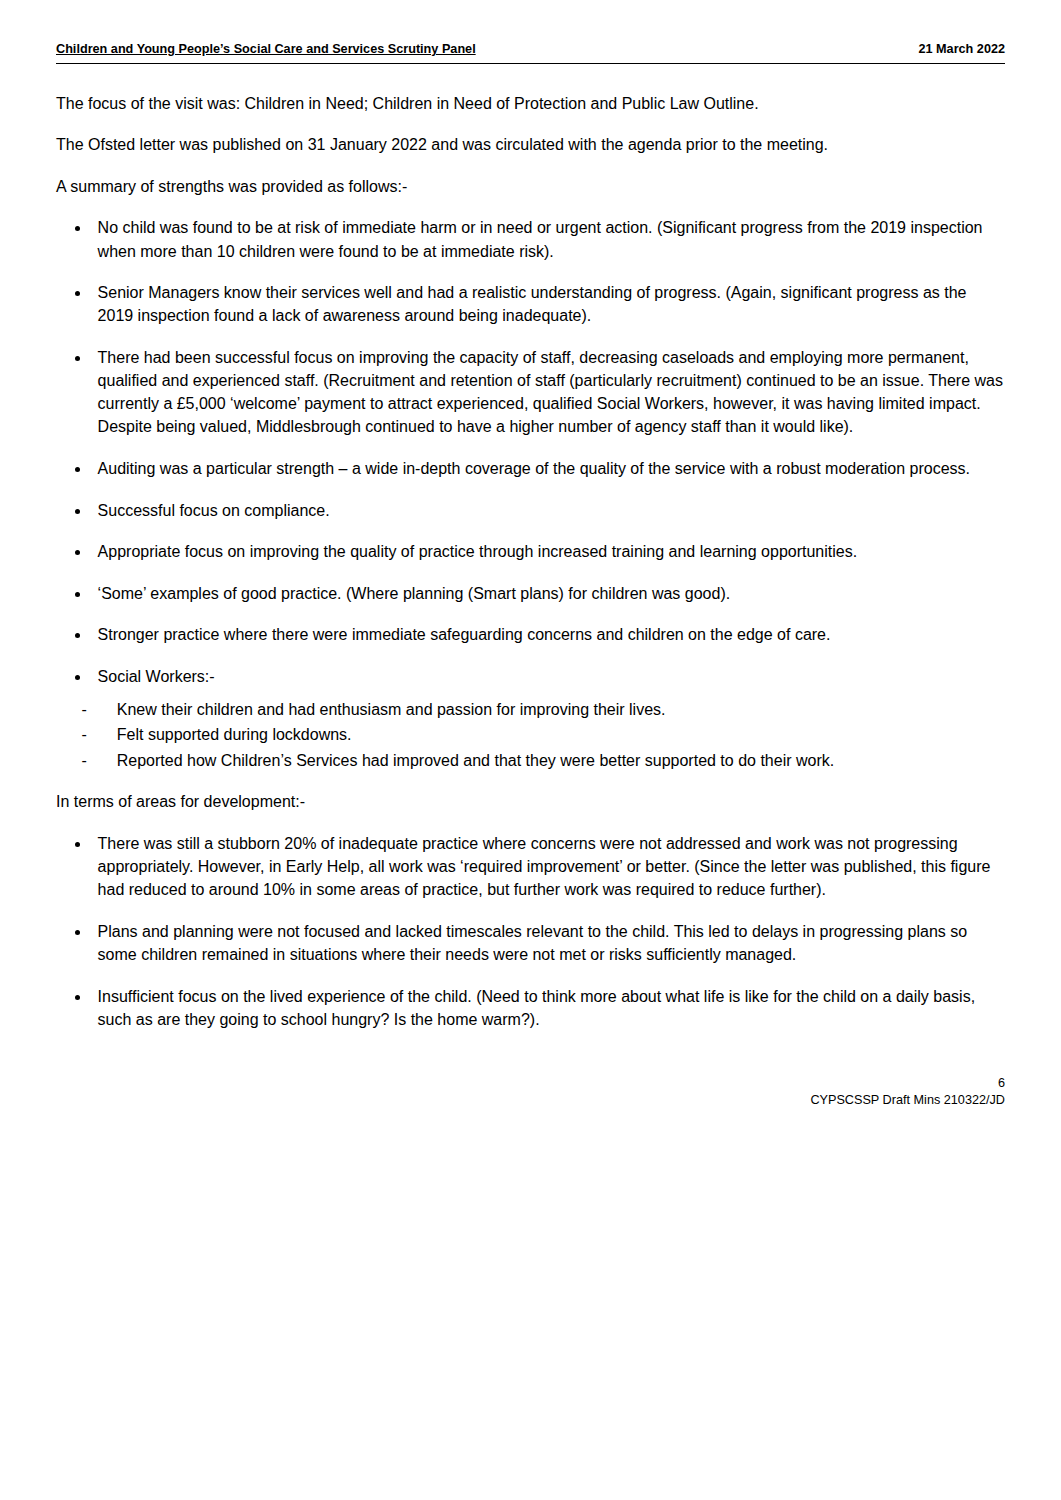Children and Young People’s Social Care and Services Scrutiny Panel 21 March 2022
The focus of the visit was: Children in Need; Children in Need of Protection and Public Law Outline.
The Ofsted letter was published on 31 January 2022 and was circulated with the agenda prior to the meeting.
A summary of strengths was provided as follows:-
No child was found to be at risk of immediate harm or in need or urgent action. (Significant progress from the 2019 inspection when more than 10 children were found to be at immediate risk).
Senior Managers know their services well and had a realistic understanding of progress. (Again, significant progress as the 2019 inspection found a lack of awareness around being inadequate).
There had been successful focus on improving the capacity of staff, decreasing caseloads and employing more permanent, qualified and experienced staff. (Recruitment and retention of staff (particularly recruitment) continued to be an issue. There was currently a £5,000 ‘welcome’ payment to attract experienced, qualified Social Workers, however, it was having limited impact. Despite being valued, Middlesbrough continued to have a higher number of agency staff than it would like).
Auditing was a particular strength – a wide in-depth coverage of the quality of the service with a robust moderation process.
Successful focus on compliance.
Appropriate focus on improving the quality of practice through increased training and learning opportunities.
‘Some’ examples of good practice. (Where planning (Smart plans) for children was good).
Stronger practice where there were immediate safeguarding concerns and children on the edge of care.
Social Workers:-
Knew their children and had enthusiasm and passion for improving their lives.
Felt supported during lockdowns.
Reported how Children’s Services had improved and that they were better supported to do their work.
In terms of areas for development:-
There was still a stubborn 20% of inadequate practice where concerns were not addressed and work was not progressing appropriately. However, in Early Help, all work was ‘required improvement’ or better. (Since the letter was published, this figure had reduced to around 10% in some areas of practice, but further work was required to reduce further).
Plans and planning were not focused and lacked timescales relevant to the child. This led to delays in progressing plans so some children remained in situations where their needs were not met or risks sufficiently managed.
Insufficient focus on the lived experience of the child. (Need to think more about what life is like for the child on a daily basis, such as are they going to school hungry? Is the home warm?).
6
CYPSCSSP Draft Mins 210322/JD